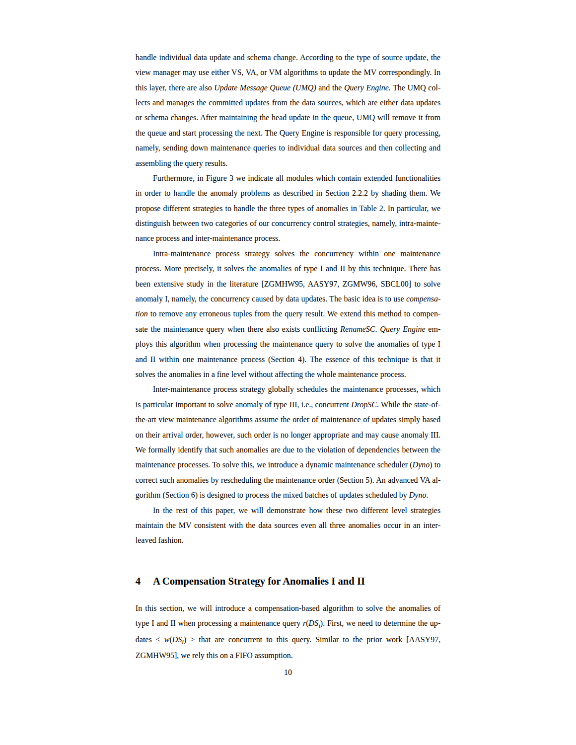handle individual data update and schema change. According to the type of source update, the view manager may use either VS, VA, or VM algorithms to update the MV correspondingly. In this layer, there are also Update Message Queue (UMQ) and the Query Engine. The UMQ collects and manages the committed updates from the data sources, which are either data updates or schema changes. After maintaining the head update in the queue, UMQ will remove it from the queue and start processing the next. The Query Engine is responsible for query processing, namely, sending down maintenance queries to individual data sources and then collecting and assembling the query results.
Furthermore, in Figure 3 we indicate all modules which contain extended functionalities in order to handle the anomaly problems as described in Section 2.2.2 by shading them. We propose different strategies to handle the three types of anomalies in Table 2. In particular, we distinguish between two categories of our concurrency control strategies, namely, intra-maintenance process and inter-maintenance process.
Intra-maintenance process strategy solves the concurrency within one maintenance process. More precisely, it solves the anomalies of type I and II by this technique. There has been extensive study in the literature [ZGMHW95, AASY97, ZGMW96, SBCL00] to solve anomaly I, namely, the concurrency caused by data updates. The basic idea is to use compensation to remove any erroneous tuples from the query result. We extend this method to compensate the maintenance query when there also exists conflicting RenameSC. Query Engine employs this algorithm when processing the maintenance query to solve the anomalies of type I and II within one maintenance process (Section 4). The essence of this technique is that it solves the anomalies in a fine level without affecting the whole maintenance process.
Inter-maintenance process strategy globally schedules the maintenance processes, which is particular important to solve anomaly of type III, i.e., concurrent DropSC. While the state-of-the-art view maintenance algorithms assume the order of maintenance of updates simply based on their arrival order, however, such order is no longer appropriate and may cause anomaly III. We formally identify that such anomalies are due to the violation of dependencies between the maintenance processes. To solve this, we introduce a dynamic maintenance scheduler (Dyno) to correct such anomalies by rescheduling the maintenance order (Section 5). An advanced VA algorithm (Section 6) is designed to process the mixed batches of updates scheduled by Dyno.
In the rest of this paper, we will demonstrate how these two different level strategies maintain the MV consistent with the data sources even all three anomalies occur in an interleaved fashion.
4 A Compensation Strategy for Anomalies I and II
In this section, we will introduce a compensation-based algorithm to solve the anomalies of type I and II when processing a maintenance query r(DSi). First, we need to determine the updates < w(DSi) > that are concurrent to this query. Similar to the prior work [AASY97, ZGMHW95], we rely this on a FIFO assumption.
10